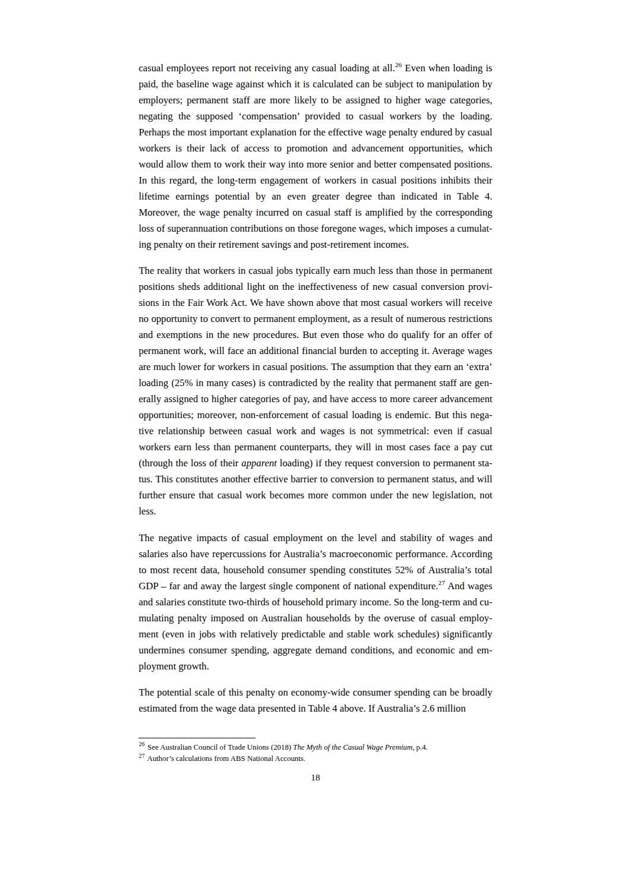casual employees report not receiving any casual loading at all.26 Even when loading is paid, the baseline wage against which it is calculated can be subject to manipulation by employers; permanent staff are more likely to be assigned to higher wage categories, negating the supposed ‘compensation’ provided to casual workers by the loading. Perhaps the most important explanation for the effective wage penalty endured by casual workers is their lack of access to promotion and advancement opportunities, which would allow them to work their way into more senior and better compensated positions. In this regard, the long-term engagement of workers in casual positions inhibits their lifetime earnings potential by an even greater degree than indicated in Table 4. Moreover, the wage penalty incurred on casual staff is amplified by the corresponding loss of superannuation contributions on those foregone wages, which imposes a cumulating penalty on their retirement savings and post-retirement incomes.
The reality that workers in casual jobs typically earn much less than those in permanent positions sheds additional light on the ineffectiveness of new casual conversion provisions in the Fair Work Act. We have shown above that most casual workers will receive no opportunity to convert to permanent employment, as a result of numerous restrictions and exemptions in the new procedures. But even those who do qualify for an offer of permanent work, will face an additional financial burden to accepting it. Average wages are much lower for workers in casual positions. The assumption that they earn an ‘extra’ loading (25% in many cases) is contradicted by the reality that permanent staff are generally assigned to higher categories of pay, and have access to more career advancement opportunities; moreover, non-enforcement of casual loading is endemic. But this negative relationship between casual work and wages is not symmetrical: even if casual workers earn less than permanent counterparts, they will in most cases face a pay cut (through the loss of their apparent loading) if they request conversion to permanent status. This constitutes another effective barrier to conversion to permanent status, and will further ensure that casual work becomes more common under the new legislation, not less.
The negative impacts of casual employment on the level and stability of wages and salaries also have repercussions for Australia’s macroeconomic performance. According to most recent data, household consumer spending constitutes 52% of Australia’s total GDP – far and away the largest single component of national expenditure.27 And wages and salaries constitute two-thirds of household primary income. So the long-term and cumulating penalty imposed on Australian households by the overuse of casual employment (even in jobs with relatively predictable and stable work schedules) significantly undermines consumer spending, aggregate demand conditions, and economic and employment growth.
The potential scale of this penalty on economy-wide consumer spending can be broadly estimated from the wage data presented in Table 4 above. If Australia’s 2.6 million
26 See Australian Council of Trade Unions (2018) The Myth of the Casual Wage Premium, p.4.
27 Author’s calculations from ABS National Accounts.
18